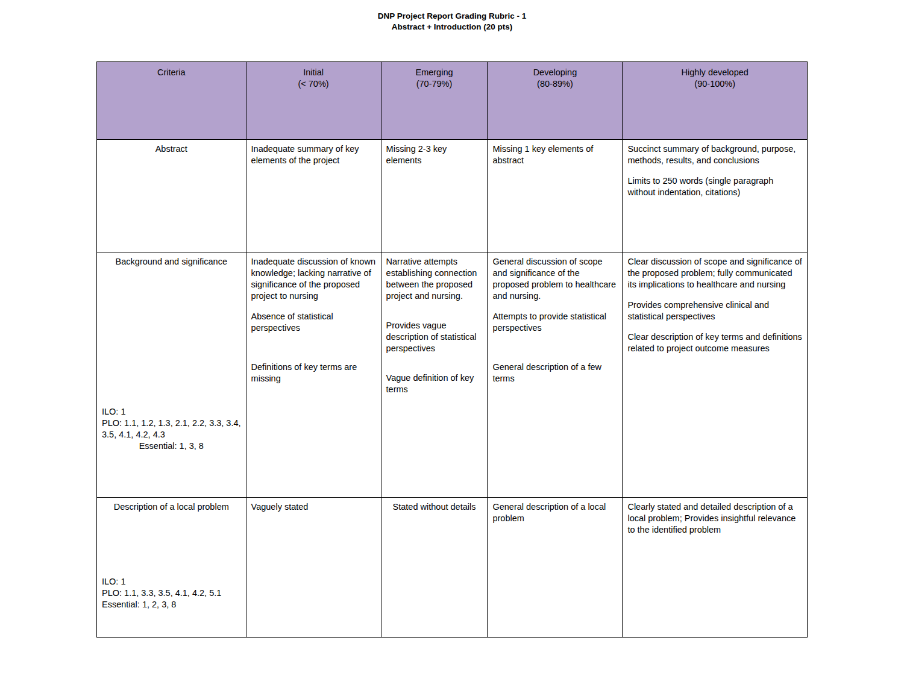DNP Project Report Grading Rubric - 1
Abstract + Introduction (20 pts)
| Criteria | Initial (< 70%) | Emerging (70-79%) | Developing (80-89%) | Highly developed (90-100%) |
| --- | --- | --- | --- | --- |
| Abstract | Inadequate summary of key elements of the project | Missing 2-3 key elements | Missing 1 key elements of abstract | Succinct summary of background, purpose, methods, results, and conclusions Limits to 250 words (single paragraph without indentation, citations) |
| Background and significance ILO: 1 PLO: 1.1, 1.2, 1.3, 2.1, 2.2, 3.3, 3.4, 3.5, 4.1, 4.2, 4.3 Essential: 1, 3, 8 | Inadequate discussion of known knowledge; lacking narrative of significance of the proposed project to nursing Absence of statistical perspectives Definitions of key terms are missing | Narrative attempts establishing connection between the proposed project and nursing. Provides vague description of statistical perspectives Vague definition of key terms | General discussion of scope and significance of the proposed problem to healthcare and nursing. Attempts to provide statistical perspectives General description of a few terms | Clear discussion of scope and significance of the proposed problem; fully communicated its implications to healthcare and nursing Provides comprehensive clinical and statistical perspectives Clear description of key terms and definitions related to project outcome measures |
| Description of a local problem ILO: 1 PLO: 1.1, 3.3, 3.5, 4.1, 4.2, 5.1 Essential: 1, 2, 3, 8 | Vaguely stated | Stated without details | General description of a local problem | Clearly stated and detailed description of a local problem; Provides insightful relevance to the identified problem |